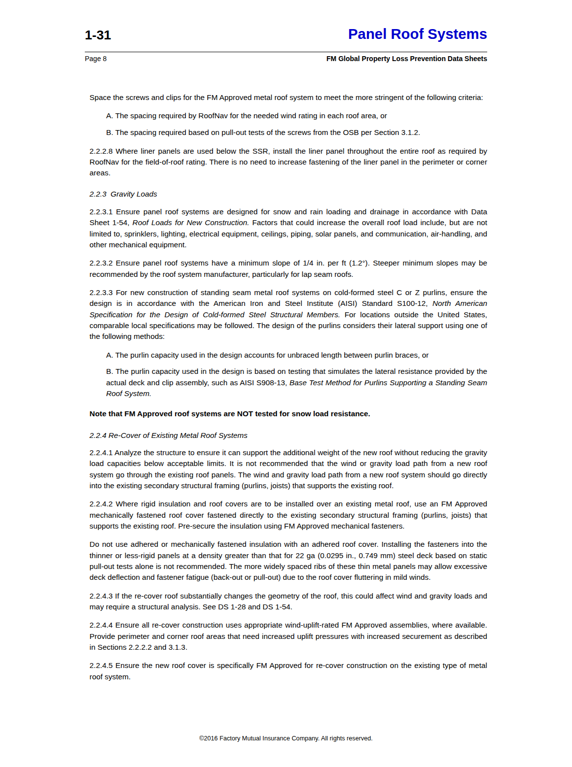1-31
Panel Roof Systems
Page 8 FM Global Property Loss Prevention Data Sheets
Space the screws and clips for the FM Approved metal roof system to meet the more stringent of the following criteria:
A. The spacing required by RoofNav for the needed wind rating in each roof area, or
B. The spacing required based on pull-out tests of the screws from the OSB per Section 3.1.2.
2.2.2.8 Where liner panels are used below the SSR, install the liner panel throughout the entire roof as required by RoofNav for the field-of-roof rating. There is no need to increase fastening of the liner panel in the perimeter or corner areas.
2.2.3 Gravity Loads
2.2.3.1 Ensure panel roof systems are designed for snow and rain loading and drainage in accordance with Data Sheet 1-54, Roof Loads for New Construction. Factors that could increase the overall roof load include, but are not limited to, sprinklers, lighting, electrical equipment, ceilings, piping, solar panels, and communication, air-handling, and other mechanical equipment.
2.2.3.2 Ensure panel roof systems have a minimum slope of 1/4 in. per ft (1.2°). Steeper minimum slopes may be recommended by the roof system manufacturer, particularly for lap seam roofs.
2.2.3.3 For new construction of standing seam metal roof systems on cold-formed steel C or Z purlins, ensure the design is in accordance with the American Iron and Steel Institute (AISI) Standard S100-12, North American Specification for the Design of Cold-formed Steel Structural Members. For locations outside the United States, comparable local specifications may be followed. The design of the purlins considers their lateral support using one of the following methods:
A. The purlin capacity used in the design accounts for unbraced length between purlin braces, or
B. The purlin capacity used in the design is based on testing that simulates the lateral resistance provided by the actual deck and clip assembly, such as AISI S908-13, Base Test Method for Purlins Supporting a Standing Seam Roof System.
Note that FM Approved roof systems are NOT tested for snow load resistance.
2.2.4 Re-Cover of Existing Metal Roof Systems
2.2.4.1 Analyze the structure to ensure it can support the additional weight of the new roof without reducing the gravity load capacities below acceptable limits. It is not recommended that the wind or gravity load path from a new roof system go through the existing roof panels. The wind and gravity load path from a new roof system should go directly into the existing secondary structural framing (purlins, joists) that supports the existing roof.
2.2.4.2 Where rigid insulation and roof covers are to be installed over an existing metal roof, use an FM Approved mechanically fastened roof cover fastened directly to the existing secondary structural framing (purlins, joists) that supports the existing roof. Pre-secure the insulation using FM Approved mechanical fasteners.
Do not use adhered or mechanically fastened insulation with an adhered roof cover. Installing the fasteners into the thinner or less-rigid panels at a density greater than that for 22 ga (0.0295 in., 0.749 mm) steel deck based on static pull-out tests alone is not recommended. The more widely spaced ribs of these thin metal panels may allow excessive deck deflection and fastener fatigue (back-out or pull-out) due to the roof cover fluttering in mild winds.
2.2.4.3 If the re-cover roof substantially changes the geometry of the roof, this could affect wind and gravity loads and may require a structural analysis. See DS 1-28 and DS 1-54.
2.2.4.4 Ensure all re-cover construction uses appropriate wind-uplift-rated FM Approved assemblies, where available. Provide perimeter and corner roof areas that need increased uplift pressures with increased securement as described in Sections 2.2.2.2 and 3.1.3.
2.2.4.5 Ensure the new roof cover is specifically FM Approved for re-cover construction on the existing type of metal roof system.
©2016 Factory Mutual Insurance Company. All rights reserved.